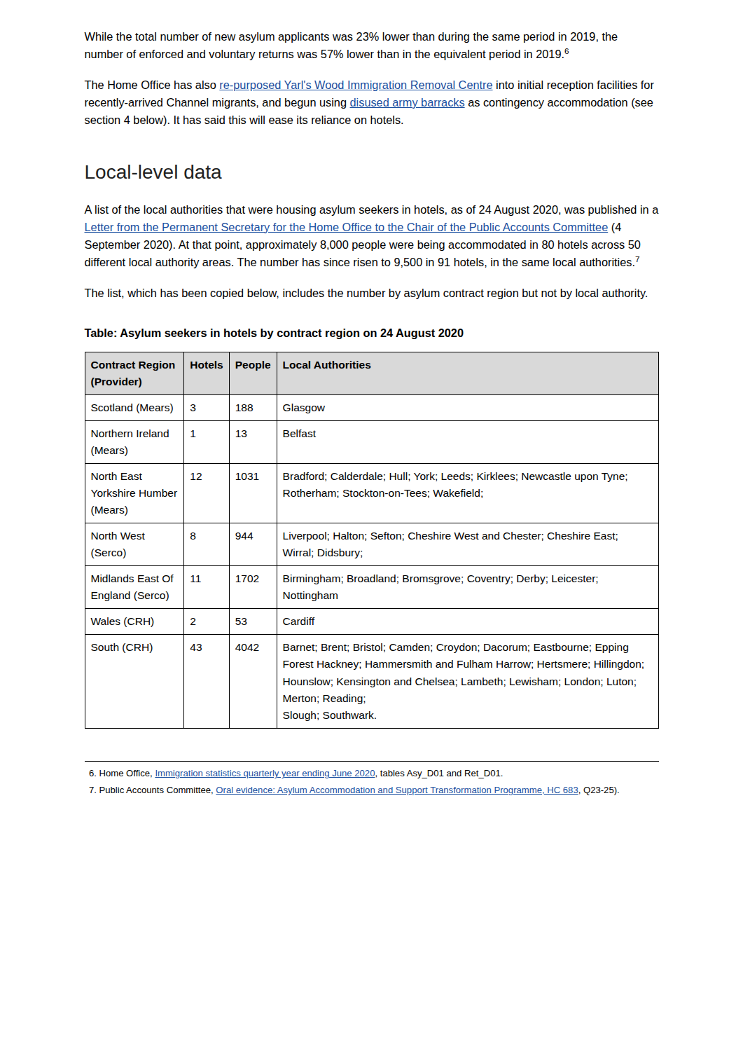While the total number of new asylum applicants was 23% lower than during the same period in 2019, the number of enforced and voluntary returns was 57% lower than in the equivalent period in 2019.6
The Home Office has also re-purposed Yarl's Wood Immigration Removal Centre into initial reception facilities for recently-arrived Channel migrants, and begun using disused army barracks as contingency accommodation (see section 4 below). It has said this will ease its reliance on hotels.
Local-level data
A list of the local authorities that were housing asylum seekers in hotels, as of 24 August 2020, was published in a Letter from the Permanent Secretary for the Home Office to the Chair of the Public Accounts Committee (4 September 2020). At that point, approximately 8,000 people were being accommodated in 80 hotels across 50 different local authority areas. The number has since risen to 9,500 in 91 hotels, in the same local authorities.7
The list, which has been copied below, includes the number by asylum contract region but not by local authority.
Table: Asylum seekers in hotels by contract region on 24 August 2020
| Contract Region (Provider) | Hotels | People | Local Authorities |
| --- | --- | --- | --- |
| Scotland (Mears) | 3 | 188 | Glasgow |
| Northern Ireland (Mears) | 1 | 13 | Belfast |
| North East Yorkshire Humber (Mears) | 12 | 1031 | Bradford; Calderdale; Hull; York; Leeds; Kirklees; Newcastle upon Tyne; Rotherham; Stockton-on-Tees; Wakefield; |
| North West (Serco) | 8 | 944 | Liverpool; Halton; Sefton; Cheshire West and Chester; Cheshire East; Wirral; Didsbury; |
| Midlands East Of England (Serco) | 11 | 1702 | Birmingham; Broadland; Bromsgrove; Coventry; Derby; Leicester; Nottingham |
| Wales (CRH) | 2 | 53 | Cardiff |
| South (CRH) | 43 | 4042 | Barnet; Brent; Bristol; Camden; Croydon; Dacorum; Eastbourne; Epping Forest Hackney; Hammersmith and Fulham Harrow; Hertsmere; Hillingdon; Hounslow; Kensington and Chelsea; Lambeth; Lewisham; London; Luton; Merton; Reading; Slough; Southwark. |
Home Office, Immigration statistics quarterly year ending June 2020, tables Asy_D01 and Ret_D01.
Public Accounts Committee, Oral evidence: Asylum Accommodation and Support Transformation Programme, HC 683, Q23-25).